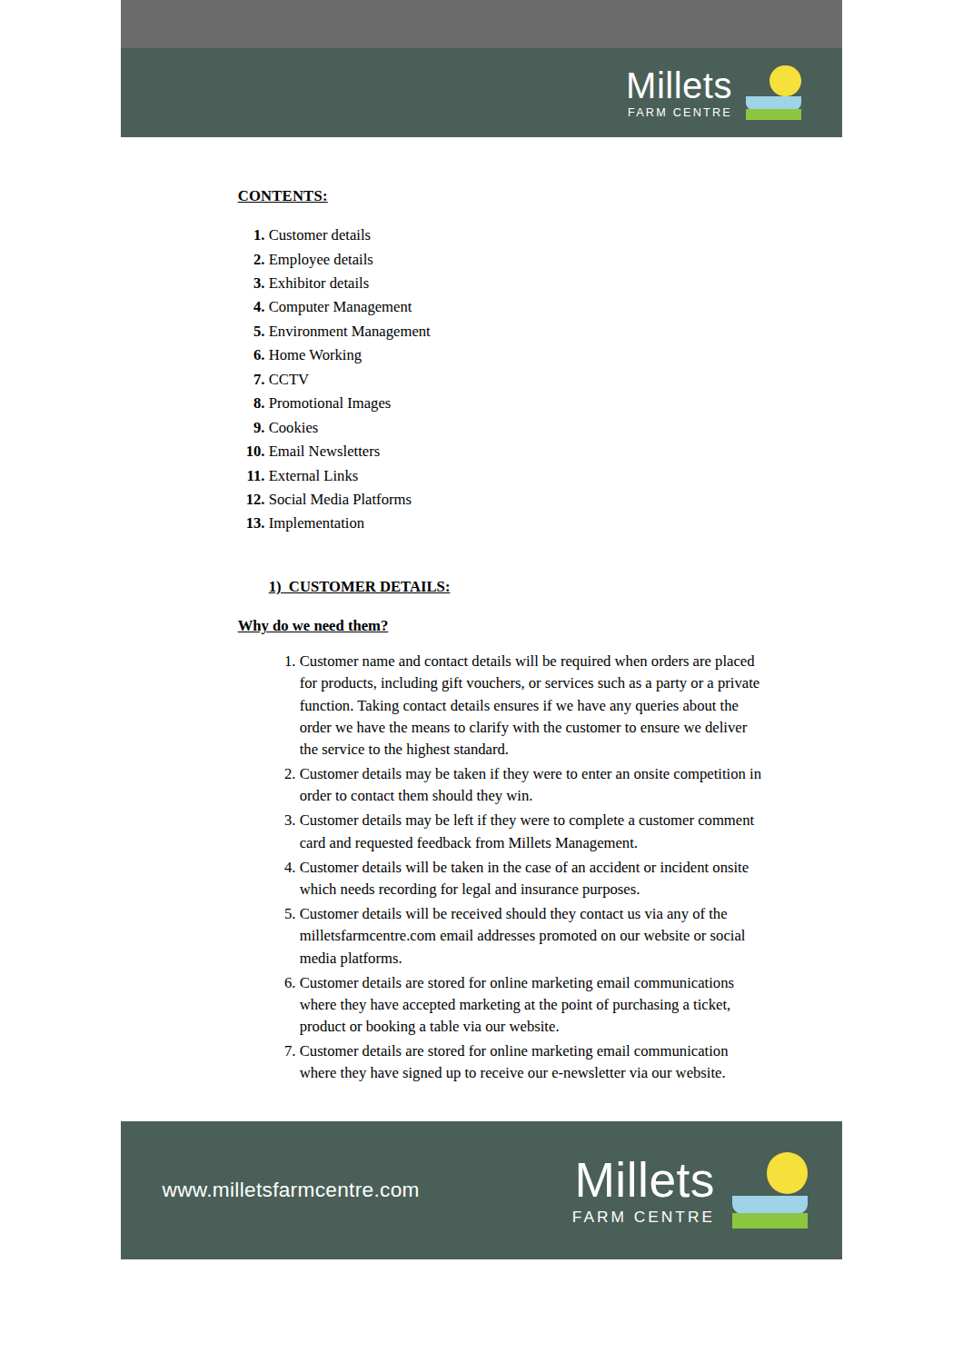Millets
FARM CENTRE
CONTENTS:
Customer details
Employee details
Exhibitor details
Computer Management
Environment Management
Home Working
CCTV
Promotional Images
Cookies
Email Newsletters
External Links
Social Media Platforms
Implementation
1) CUSTOMER DETAILS:
Why do we need them?
Customer name and contact details will be required when orders are placed for products, including gift vouchers, or services such as a party or a private function. Taking contact details ensures if we have any queries about the order we have the means to clarify with the customer to ensure we deliver the service to the highest standard.
Customer details may be taken if they were to enter an onsite competition in order to contact them should they win.
Customer details may be left if they were to complete a customer comment card and requested feedback from Millets Management.
Customer details will be taken in the case of an accident or incident onsite which needs recording for legal and insurance purposes.
Customer details will be received should they contact us via any of the milletsfarmcentre.com email addresses promoted on our website or social media platforms.
Customer details are stored for online marketing email communications where they have accepted marketing at the point of purchasing a ticket, product or booking a table via our website.
Customer details are stored for online marketing email communication where they have signed up to receive our e-newsletter via our website.
www.milletsfarmcentre.com
Millets
FARM CENTRE